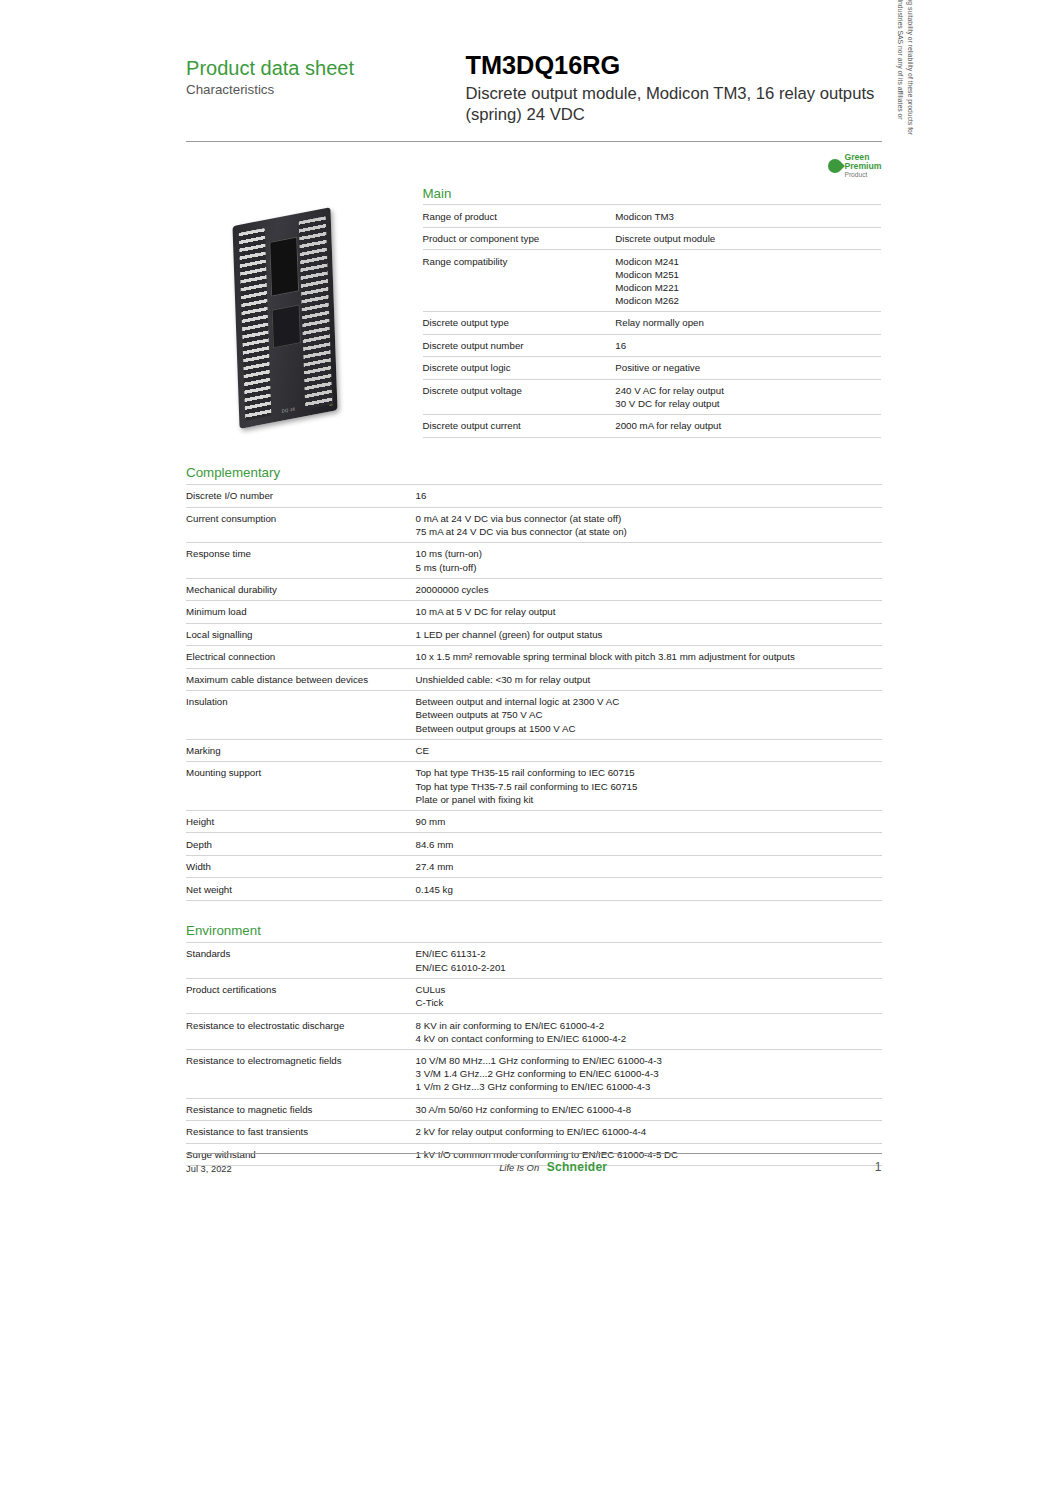Product data sheet
Characteristics
TM3DQ16RG
Discrete output module, Modicon TM3, 16 relay outputs (spring) 24 VDC
Green
Premium Product
DQ 16
Schneider
Main
| Range of product | Modicon TM3 |
| Product or component type | Discrete output module |
| Range compatibility | Modicon M241 Modicon M251 Modicon M221 Modicon M262 |
| Discrete output type | Relay normally open |
| Discrete output number | 16 |
| Discrete output logic | Positive or negative |
| Discrete output voltage | 240 V AC for relay output 30 V DC for relay output |
| Discrete output current | 2000 mA for relay output |
Complementary
| Discrete I/O number | 16 |
| Current consumption | 0 mA at 24 V DC via bus connector (at state off) 75 mA at 24 V DC via bus connector (at state on) |
| Response time | 10 ms (turn-on) 5 ms (turn-off) |
| Mechanical durability | 20000000 cycles |
| Minimum load | 10 mA at 5 V DC for relay output |
| Local signalling | 1 LED per channel (green) for output status |
| Electrical connection | 10 x 1.5 mm² removable spring terminal block with pitch 3.81 mm adjustment for outputs |
| Maximum cable distance between devices | Unshielded cable: <30 m for relay output |
| Insulation | Between output and internal logic at 2300 V AC Between outputs at 750 V AC Between output groups at 1500 V AC |
| Marking | CE |
| Mounting support | Top hat type TH35-15 rail conforming to IEC 60715 Top hat type TH35-7.5 rail conforming to IEC 60715 Plate or panel with fixing kit |
| Height | 90 mm |
| Depth | 84.6 mm |
| Width | 27.4 mm |
| Net weight | 0.145 kg |
Environment
| Standards | EN/IEC 61131-2 EN/IEC 61010-2-201 |
| Product certifications | CULus C-Tick |
| Resistance to electrostatic discharge | 8 KV in air conforming to EN/IEC 61000-4-2 4 kV on contact conforming to EN/IEC 61000-4-2 |
| Resistance to electromagnetic fields | 10 V/M 80 MHz...1 GHz conforming to EN/IEC 61000-4-3 3 V/M 1.4 GHz...2 GHz conforming to EN/IEC 61000-4-3 1 V/m 2 GHz...3 GHz conforming to EN/IEC 61000-4-3 |
| Resistance to magnetic fields | 30 A/m 50/60 Hz conforming to EN/IEC 61000-4-8 |
| Resistance to fast transients | 2 kV for relay output conforming to EN/IEC 61000-4-4 |
| Surge withstand | 1 kV I/O common mode conforming to EN/IEC 61000-4-5 DC |
The information provided in this documentation contains general descriptions and/or technical characteristics of the performance of the products contained herein. This documentation is not intended as a substitute for and is not to be used for determining suitability or reliability of these products for specific user applications. It is the duty of any such user or integrator to perform the appropriate and complete risk analysis, evaluation and testing of the products with respect to the relevant specific application or use thereof. Neither Schneider Electric Industries SAS nor any of its affiliates or subsidiaries shall be responsible or liable for misuse of the information contained herein.
Jul 3, 2022
Life Is On Schneider
1